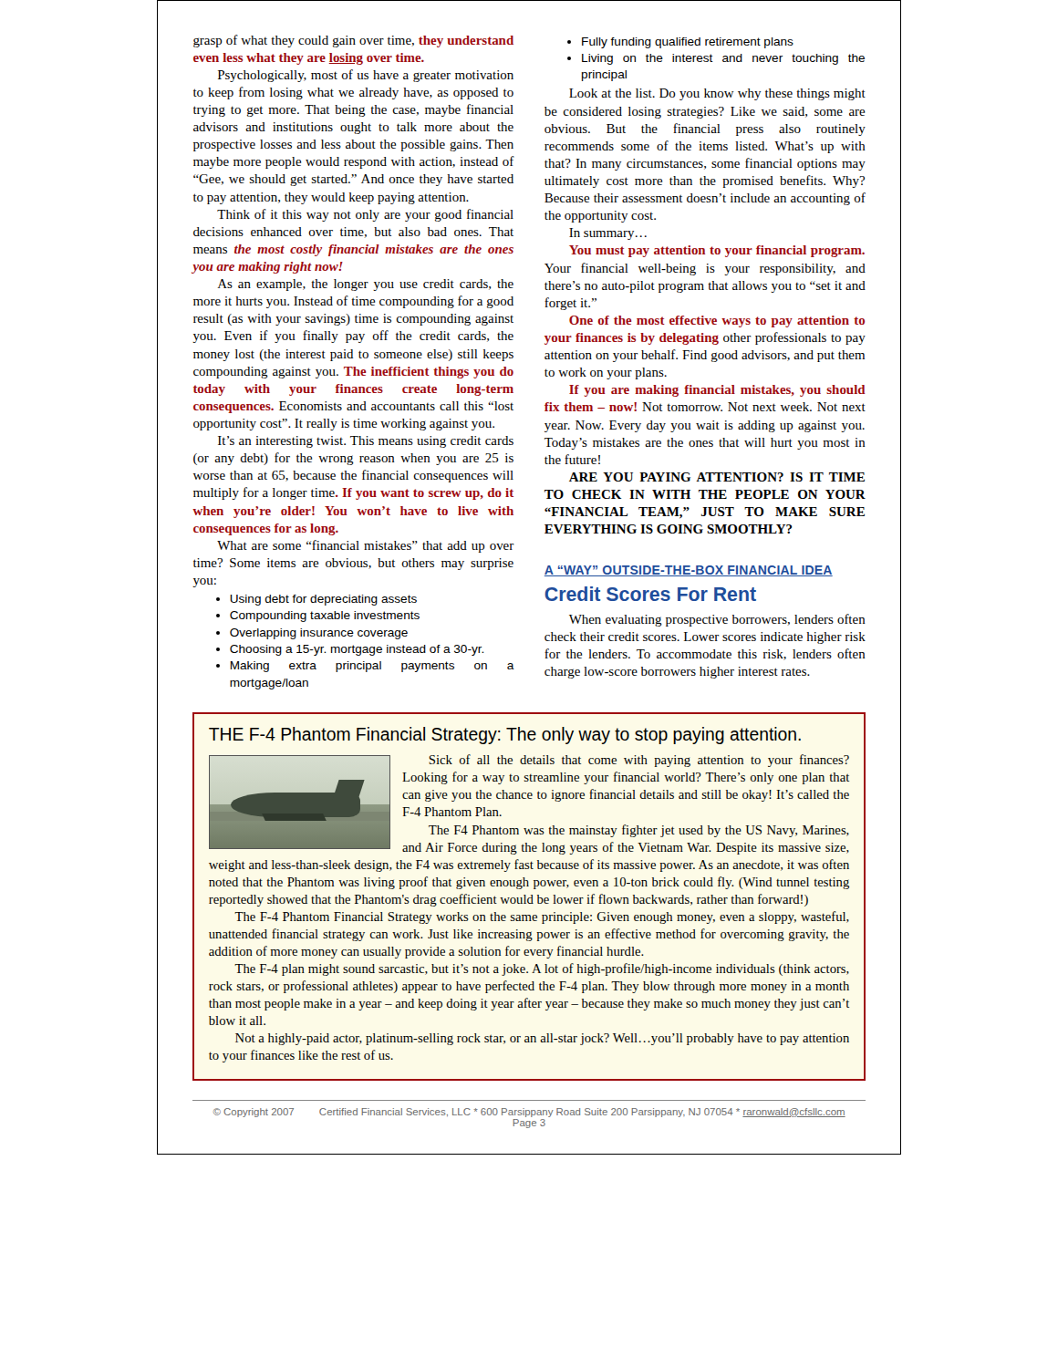grasp of what they could gain over time, they understand even less what they are losing over time.
Psychologically, most of us have a greater motivation to keep from losing what we already have, as opposed to trying to get more. That being the case, maybe financial advisors and institutions ought to talk more about the prospective losses and less about the possible gains. Then maybe more people would respond with action, instead of “Gee, we should get started.” And once they have started to pay attention, they would keep paying attention.
Think of it this way not only are your good financial decisions enhanced over time, but also bad ones. That means the most costly financial mistakes are the ones you are making right now!
As an example, the longer you use credit cards, the more it hurts you. Instead of time compounding for a good result (as with your savings) time is compounding against you. Even if you finally pay off the credit cards, the money lost (the interest paid to someone else) still keeps compounding against you. The inefficient things you do today with your finances create long-term consequences. Economists and accountants call this “lost opportunity cost”. It really is time working against you.
It’s an interesting twist. This means using credit cards (or any debt) for the wrong reason when you are 25 is worse than at 65, because the financial consequences will multiply for a longer time. If you want to screw up, do it when you’re older! You won’t have to live with consequences for as long.
What are some “financial mistakes” that add up over time? Some items are obvious, but others may surprise you:
Using debt for depreciating assets
Compounding taxable investments
Overlapping insurance coverage
Choosing a 15-yr. mortgage instead of a 30-yr.
Making extra principal payments on a mortgage/loan
Fully funding qualified retirement plans
Living on the interest and never touching the principal
Look at the list. Do you know why these things might be considered losing strategies? Like we said, some are obvious. But the financial press also routinely recommends some of the items listed. What’s up with that? In many circumstances, some financial options may ultimately cost more than the promised benefits. Why? Because their assessment doesn’t include an accounting of the opportunity cost.
In summary…
You must pay attention to your financial program. Your financial well-being is your responsibility, and there’s no auto-pilot program that allows you to “set it and forget it.”
One of the most effective ways to pay attention to your finances is by delegating other professionals to pay attention on your behalf. Find good advisors, and put them to work on your plans.
If you are making financial mistakes, you should fix them – now! Not tomorrow. Not next week. Not next year. Now. Every day you wait is adding up against you. Today’s mistakes are the ones that will hurt you most in the future!
ARE YOU PAYING ATTENTION? IS IT TIME TO CHECK IN WITH THE PEOPLE ON YOUR “FINANCIAL TEAM,” JUST TO MAKE SURE EVERYTHING IS GOING SMOOTHLY?
A “WAY” OUTSIDE-THE-BOX FINANCIAL IDEA
Credit Scores For Rent
When evaluating prospective borrowers, lenders often check their credit scores. Lower scores indicate higher risk for the lenders. To accommodate this risk, lenders often charge low-score borrowers higher interest rates.
THE F-4 Phantom Financial Strategy: The only way to stop paying attention.
Sick of all the details that come with paying attention to your finances? Looking for a way to streamline your financial world? There’s only one plan that can give you the chance to ignore financial details and still be okay! It’s called the F-4 Phantom Plan.
The F4 Phantom was the mainstay fighter jet used by the US Navy, Marines, and Air Force during the long years of the Vietnam War. Despite its massive size, weight and less-than-sleek design, the F4 was extremely fast because of its massive power. As an anecdote, it was often noted that the Phantom was living proof that given enough power, even a 10-ton brick could fly. (Wind tunnel testing reportedly showed that the Phantom's drag coefficient would be lower if flown backwards, rather than forward!)
The F-4 Phantom Financial Strategy works on the same principle: Given enough money, even a sloppy, wasteful, unattended financial strategy can work. Just like increasing power is an effective method for overcoming gravity, the addition of more money can usually provide a solution for every financial hurdle.
The F-4 plan might sound sarcastic, but it’s not a joke. A lot of high-profile/high-income individuals (think actors, rock stars, or professional athletes) appear to have perfected the F-4 plan. They blow through more money in a month than most people make in a year – and keep doing it year after year – because they make so much money they just can’t blow it all.
Not a highly-paid actor, platinum-selling rock star, or an all-star jock? Well…you’ll probably have to pay attention to your finances like the rest of us.
© Copyright 2007 Certified Financial Services, LLC * 600 Parsippany Road Suite 200 Parsippany, NJ 07054 * raronwald@cfsllc.com
Page 3